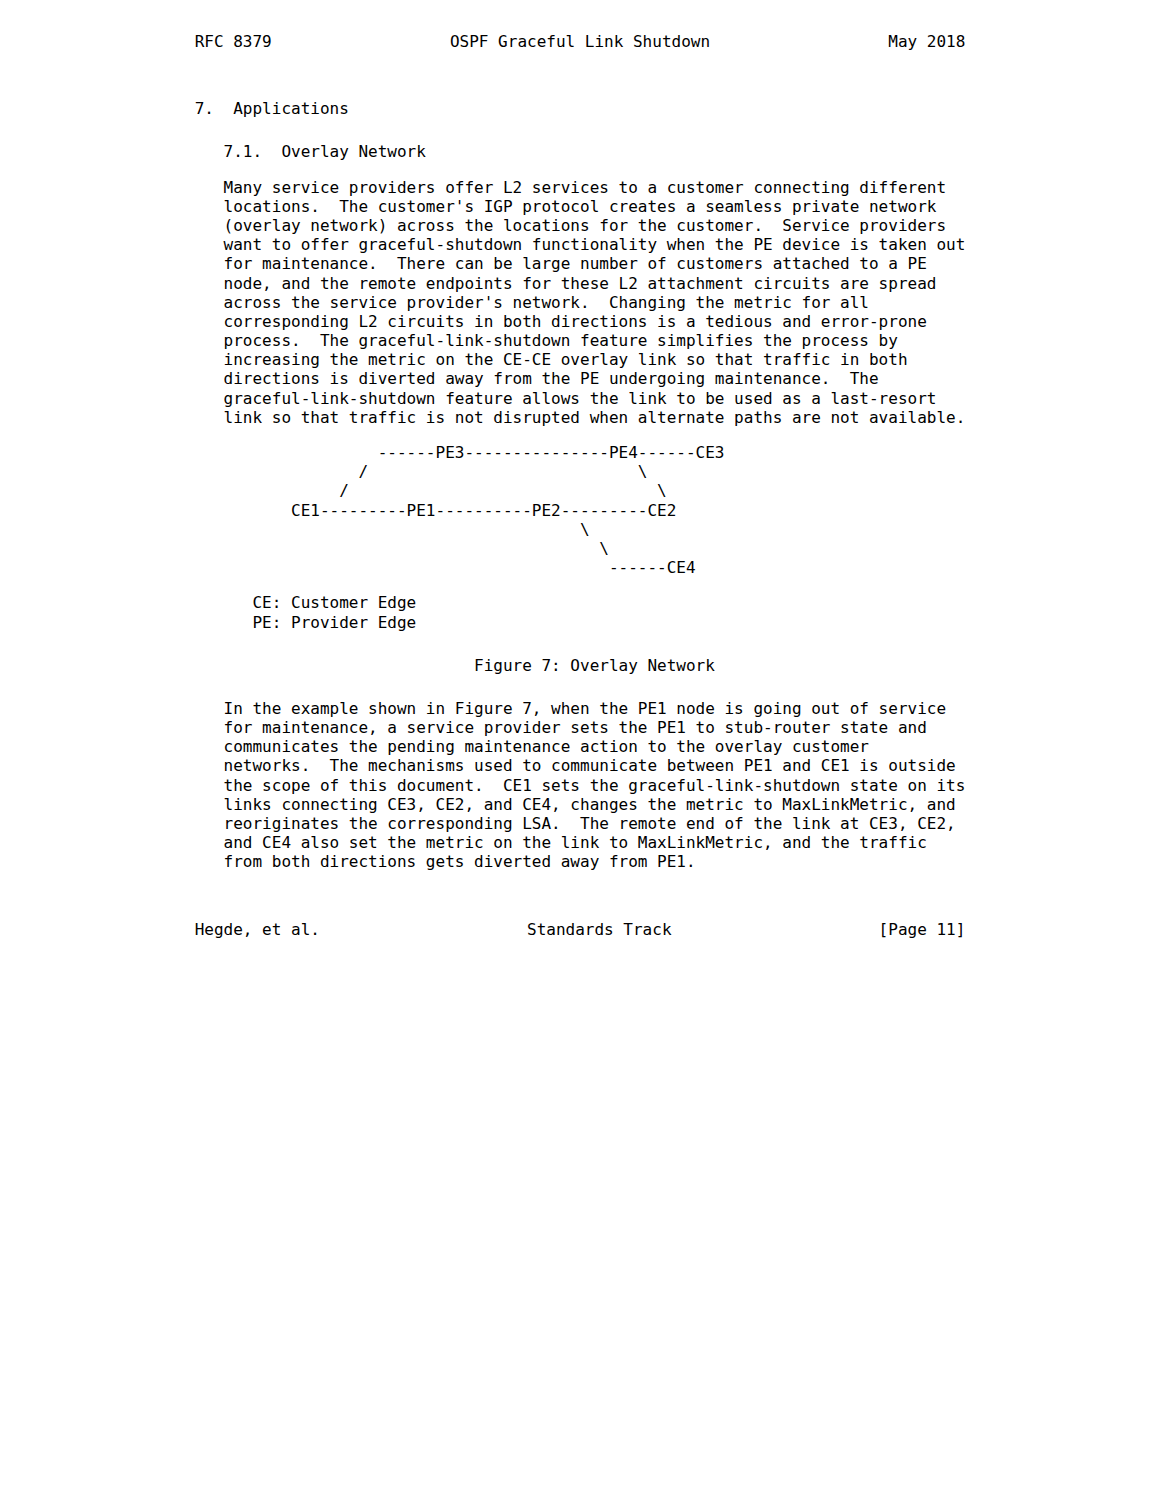RFC 8379 OSPF Graceful Link Shutdown May 2018
7. Applications
7.1. Overlay Network
Many service providers offer L2 services to a customer connecting different locations. The customer's IGP protocol creates a seamless private network (overlay network) across the locations for the customer. Service providers want to offer graceful-shutdown functionality when the PE device is taken out for maintenance. There can be large number of customers attached to a PE node, and the remote endpoints for these L2 attachment circuits are spread across the service provider's network. Changing the metric for all corresponding L2 circuits in both directions is a tedious and error-prone process. The graceful-link-shutdown feature simplifies the process by increasing the metric on the CE-CE overlay link so that traffic in both directions is diverted away from the PE undergoing maintenance. The graceful-link-shutdown feature allows the link to be used as a last-resort link so that traffic is not disrupted when alternate paths are not available.
                ------PE3---------------PE4------CE3
              /                            \
            /                                \
       CE1---------PE1----------PE2---------CE2
                                     \
                                       \
                                        ------CE4
CE: Customer Edge
PE: Provider Edge
Figure 7: Overlay Network
In the example shown in Figure 7, when the PE1 node is going out of service for maintenance, a service provider sets the PE1 to stub-router state and communicates the pending maintenance action to the overlay customer networks. The mechanisms used to communicate between PE1 and CE1 is outside the scope of this document. CE1 sets the graceful-link-shutdown state on its links connecting CE3, CE2, and CE4, changes the metric to MaxLinkMetric, and reoriginates the corresponding LSA. The remote end of the link at CE3, CE2, and CE4 also set the metric on the link to MaxLinkMetric, and the traffic from both directions gets diverted away from PE1.
Hegde, et al. Standards Track [Page 11]